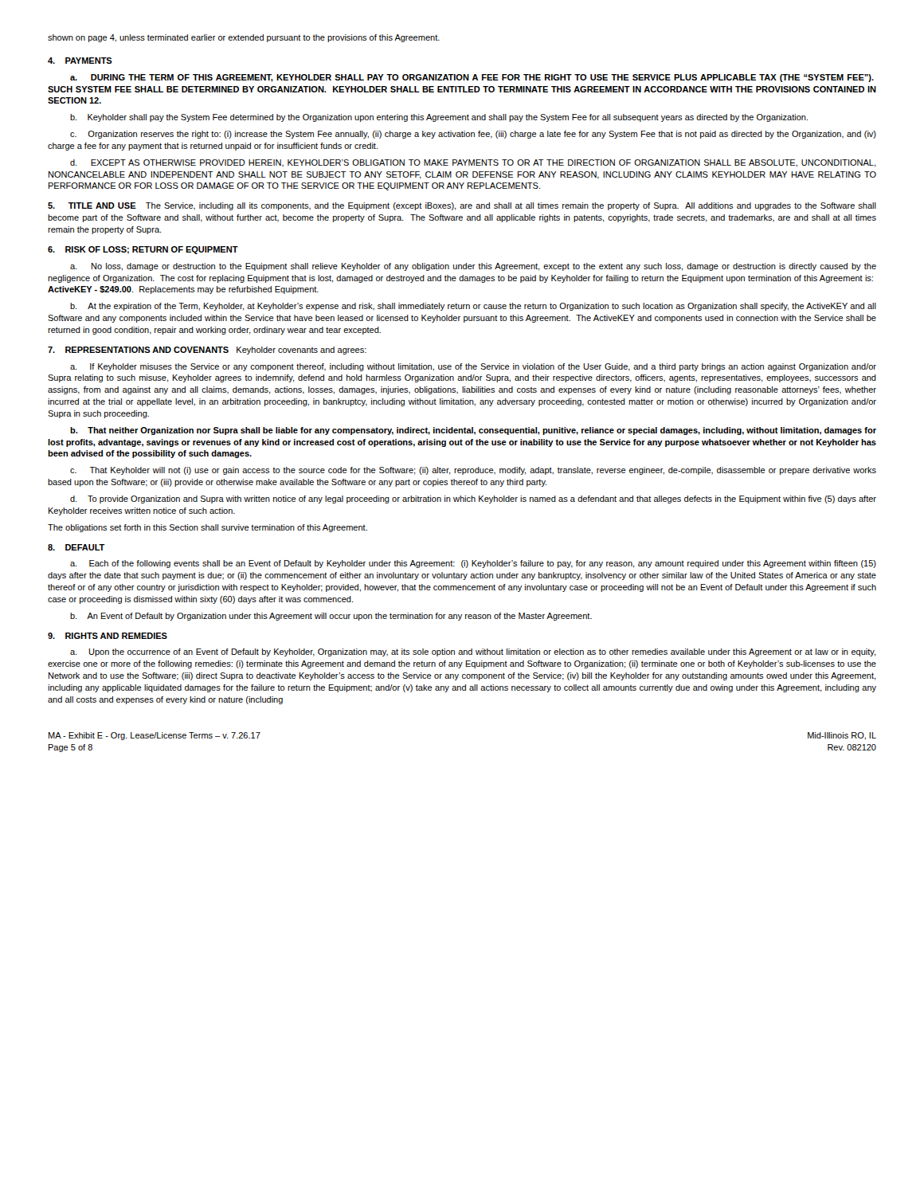shown on page 4, unless terminated earlier or extended pursuant to the provisions of this Agreement.
4. PAYMENTS
a. DURING THE TERM OF THIS AGREEMENT, KEYHOLDER SHALL PAY TO ORGANIZATION A FEE FOR THE RIGHT TO USE THE SERVICE PLUS APPLICABLE TAX (THE “SYSTEM FEE”). SUCH SYSTEM FEE SHALL BE DETERMINED BY ORGANIZATION. KEYHOLDER SHALL BE ENTITLED TO TERMINATE THIS AGREEMENT IN ACCORDANCE WITH THE PROVISIONS CONTAINED IN SECTION 12.
b. Keyholder shall pay the System Fee determined by the Organization upon entering this Agreement and shall pay the System Fee for all subsequent years as directed by the Organization.
c. Organization reserves the right to: (i) increase the System Fee annually, (ii) charge a key activation fee, (iii) charge a late fee for any System Fee that is not paid as directed by the Organization, and (iv) charge a fee for any payment that is returned unpaid or for insufficient funds or credit.
d. EXCEPT AS OTHERWISE PROVIDED HEREIN, KEYHOLDER’S OBLIGATION TO MAKE PAYMENTS TO OR AT THE DIRECTION OF ORGANIZATION SHALL BE ABSOLUTE, UNCONDITIONAL, NONCANCELABLE AND INDEPENDENT AND SHALL NOT BE SUBJECT TO ANY SETOFF, CLAIM OR DEFENSE FOR ANY REASON, INCLUDING ANY CLAIMS KEYHOLDER MAY HAVE RELATING TO PERFORMANCE OR FOR LOSS OR DAMAGE OF OR TO THE SERVICE OR THE EQUIPMENT OR ANY REPLACEMENTS.
5. TITLE AND USE The Service, including all its components, and the Equipment (except iBoxes), are and shall at all times remain the property of Supra. All additions and upgrades to the Software shall become part of the Software and shall, without further act, become the property of Supra. The Software and all applicable rights in patents, copyrights, trade secrets, and trademarks, are and shall at all times remain the property of Supra.
6. RISK OF LOSS; RETURN OF EQUIPMENT
a. No loss, damage or destruction to the Equipment shall relieve Keyholder of any obligation under this Agreement, except to the extent any such loss, damage or destruction is directly caused by the negligence of Organization. The cost for replacing Equipment that is lost, damaged or destroyed and the damages to be paid by Keyholder for failing to return the Equipment upon termination of this Agreement is: ActiveKEY - $249.00. Replacements may be refurbished Equipment.
b. At the expiration of the Term, Keyholder, at Keyholder’s expense and risk, shall immediately return or cause the return to Organization to such location as Organization shall specify, the ActiveKEY and all Software and any components included within the Service that have been leased or licensed to Keyholder pursuant to this Agreement. The ActiveKEY and components used in connection with the Service shall be returned in good condition, repair and working order, ordinary wear and tear excepted.
7. REPRESENTATIONS AND COVENANTS Keyholder covenants and agrees:
a. If Keyholder misuses the Service or any component thereof, including without limitation, use of the Service in violation of the User Guide, and a third party brings an action against Organization and/or Supra relating to such misuse, Keyholder agrees to indemnify, defend and hold harmless Organization and/or Supra, and their respective directors, officers, agents, representatives, employees, successors and assigns, from and against any and all claims, demands, actions, losses, damages, injuries, obligations, liabilities and costs and expenses of every kind or nature (including reasonable attorneys’ fees, whether incurred at the trial or appellate level, in an arbitration proceeding, in bankruptcy, including without limitation, any adversary proceeding, contested matter or motion or otherwise) incurred by Organization and/or Supra in such proceeding.
b. That neither Organization nor Supra shall be liable for any compensatory, indirect, incidental, consequential, punitive, reliance or special damages, including, without limitation, damages for lost profits, advantage, savings or revenues of any kind or increased cost of operations, arising out of the use or inability to use the Service for any purpose whatsoever whether or not Keyholder has been advised of the possibility of such damages.
c. That Keyholder will not (i) use or gain access to the source code for the Software; (ii) alter, reproduce, modify, adapt, translate, reverse engineer, de-compile, disassemble or prepare derivative works based upon the Software; or (iii) provide or otherwise make available the Software or any part or copies thereof to any third party.
d. To provide Organization and Supra with written notice of any legal proceeding or arbitration in which Keyholder is named as a defendant and that alleges defects in the Equipment within five (5) days after Keyholder receives written notice of such action.
The obligations set forth in this Section shall survive termination of this Agreement.
8. DEFAULT
a. Each of the following events shall be an Event of Default by Keyholder under this Agreement: (i) Keyholder’s failure to pay, for any reason, any amount required under this Agreement within fifteen (15) days after the date that such payment is due; or (ii) the commencement of either an involuntary or voluntary action under any bankruptcy, insolvency or other similar law of the United States of America or any state thereof or of any other country or jurisdiction with respect to Keyholder; provided, however, that the commencement of any involuntary case or proceeding will not be an Event of Default under this Agreement if such case or proceeding is dismissed within sixty (60) days after it was commenced.
b. An Event of Default by Organization under this Agreement will occur upon the termination for any reason of the Master Agreement.
9. RIGHTS AND REMEDIES
a. Upon the occurrence of an Event of Default by Keyholder, Organization may, at its sole option and without limitation or election as to other remedies available under this Agreement or at law or in equity, exercise one or more of the following remedies: (i) terminate this Agreement and demand the return of any Equipment and Software to Organization; (ii) terminate one or both of Keyholder’s sub-licenses to use the Network and to use the Software; (iii) direct Supra to deactivate Keyholder’s access to the Service or any component of the Service; (iv) bill the Keyholder for any outstanding amounts owed under this Agreement, including any applicable liquidated damages for the failure to return the Equipment; and/or (v) take any and all actions necessary to collect all amounts currently due and owing under this Agreement, including any and all costs and expenses of every kind or nature (including
MA - Exhibit E - Org. Lease/License Terms – v. 7.26.17
Page 5 of 8
Mid-Illinois RO, IL
Rev. 082120